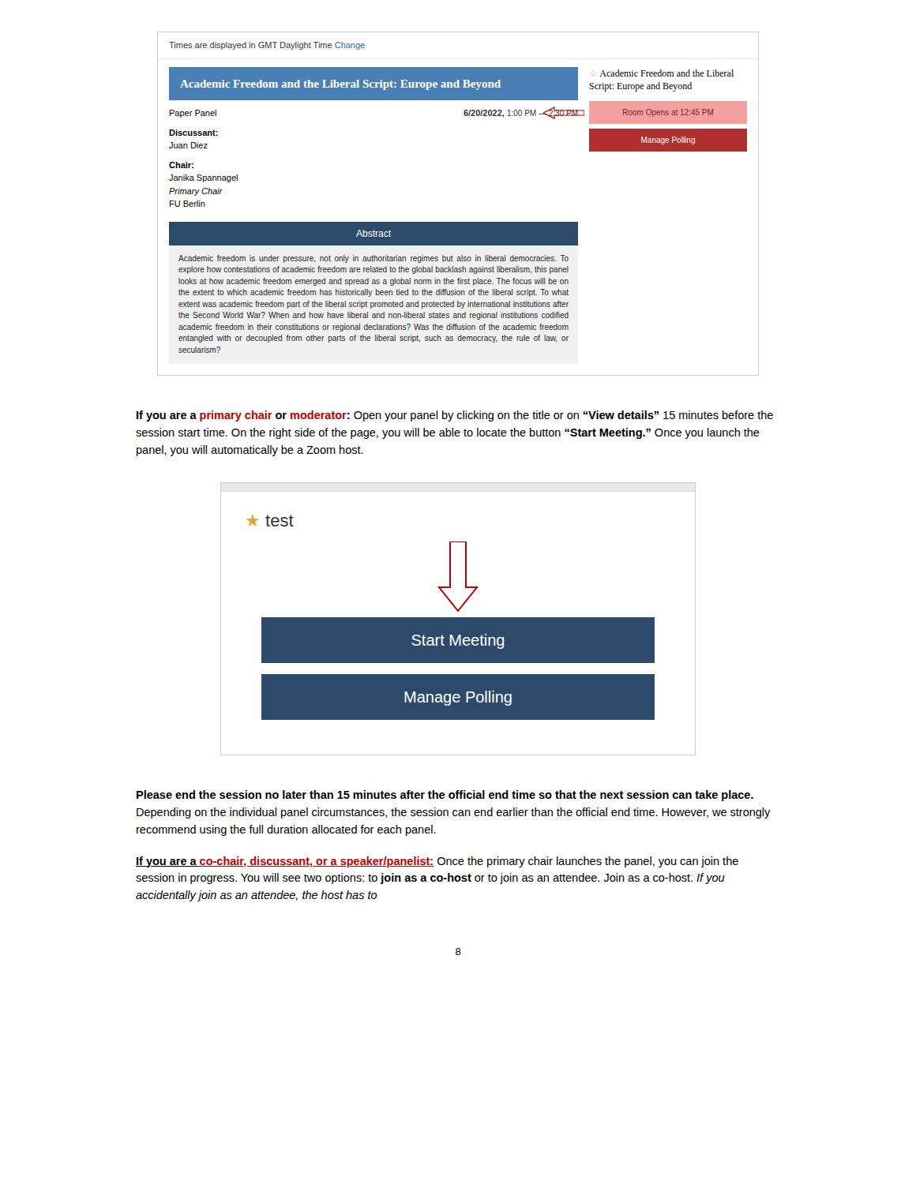Times are displayed in GMT Daylight Time Change
Academic Freedom and the Liberal Script: Europe and Beyond
Paper Panel 6/20/2022, 1:00 PM — 2:30 PM
Discussant:
Juan Diez
Chair:
Janika Spannagel
Primary Chair
FU Berlin
Abstract
Academic freedom is under pressure, not only in authoritarian regimes but also in liberal democracies. To explore how contestations of academic freedom are related to the global backlash against liberalism, this panel looks at how academic freedom emerged and spread as a global norm in the first place. The focus will be on the extent to which academic freedom has historically been tied to the diffusion of the liberal script. To what extent was academic freedom part of the liberal script promoted and protected by international institutions after the Second World War? When and how have liberal and non-liberal states and regional institutions codified academic freedom in their constitutions or regional declarations? Was the diffusion of the academic freedom entangled with or decoupled from other parts of the liberal script, such as democracy, the rule of law, or secularism?
☆ Academic Freedom and the Liberal Script: Europe and Beyond
Room Opens at 12:45 PM
Manage Polling
If you are a primary chair or moderator: Open your panel by clicking on the title or on “View details” 15 minutes before the session start time. On the right side of the page, you will be able to locate the button “Start Meeting.” Once you launch the panel, you will automatically be a Zoom host.
★ test
Start Meeting
Manage Polling
Please end the session no later than 15 minutes after the official end time so that the next session can take place. Depending on the individual panel circumstances, the session can end earlier than the official end time. However, we strongly recommend using the full duration allocated for each panel.
If you are a co-chair, discussant, or a speaker/panelist: Once the primary chair launches the panel, you can join the session in progress. You will see two options: to join as a co-host or to join as an attendee. Join as a co-host. If you accidentally join as an attendee, the host has to
8